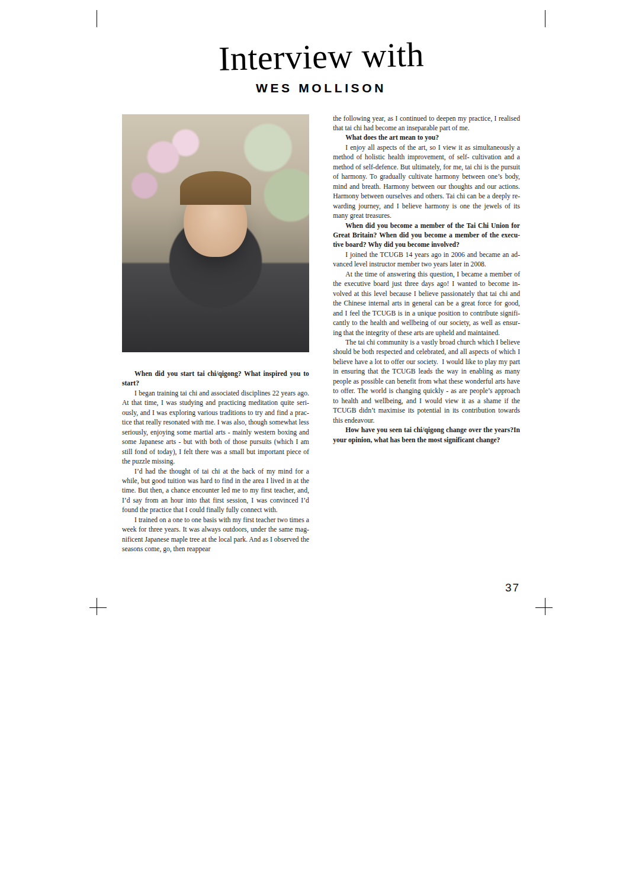Interview with
Wes Mollison
When did you start tai chi/qigong? What inspired you to start?
I began training tai chi and associated disciplines 22 years ago. At that time, I was studying and practicing meditation quite seriously, and I was exploring various traditions to try and find a practice that really resonated with me. I was also, though somewhat less seriously, enjoying some martial arts - mainly western boxing and some Japanese arts - but with both of those pursuits (which I am still fond of today), I felt there was a small but important piece of the puzzle missing.
I’d had the thought of tai chi at the back of my mind for a while, but good tuition was hard to find in the area I lived in at the time. But then, a chance encounter led me to my first teacher, and, I’d say from an hour into that first session, I was convinced I’d found the practice that I could finally fully connect with.
I trained on a one to one basis with my first teacher two times a week for three years. It was always outdoors, under the same magnificent Japanese maple tree at the local park. And as I observed the seasons come, go, then reappear
the following year, as I continued to deepen my practice, I realised that tai chi had become an inseparable part of me.
What does the art mean to you?
I enjoy all aspects of the art, so I view it as simultaneously a method of holistic health improvement, of self- cultivation and a method of self-defence. But ultimately, for me, tai chi is the pursuit of harmony. To gradually cultivate harmony between one’s body, mind and breath. Harmony between our thoughts and our actions. Harmony between ourselves and others. Tai chi can be a deeply rewarding journey, and I believe harmony is one the jewels of its many great treasures.
When did you become a member of the Tai Chi Union for Great Britain? When did you become a member of the executive board? Why did you become involved?
I joined the TCUGB 14 years ago in 2006 and became an advanced level instructor member two years later in 2008.
At the time of answering this question, I became a member of the executive board just three days ago! I wanted to become involved at this level because I believe passionately that tai chi and the Chinese internal arts in general can be a great force for good, and I feel the TCUGB is in a unique position to contribute significantly to the health and wellbeing of our society, as well as ensuring that the integrity of these arts are upheld and maintained.
The tai chi community is a vastly broad church which I believe should be both respected and celebrated, and all aspects of which I believe have a lot to offer our society. I would like to play my part in ensuring that the TCUGB leads the way in enabling as many people as possible can benefit from what these wonderful arts have to offer. The world is changing quickly - as are people’s approach to health and wellbeing, and I would view it as a shame if the TCUGB didn’t maximise its potential in its contribution towards this endeavour.
How have you seen tai chi/qigong change over the years?In your opinion, what has been the most significant change?
37